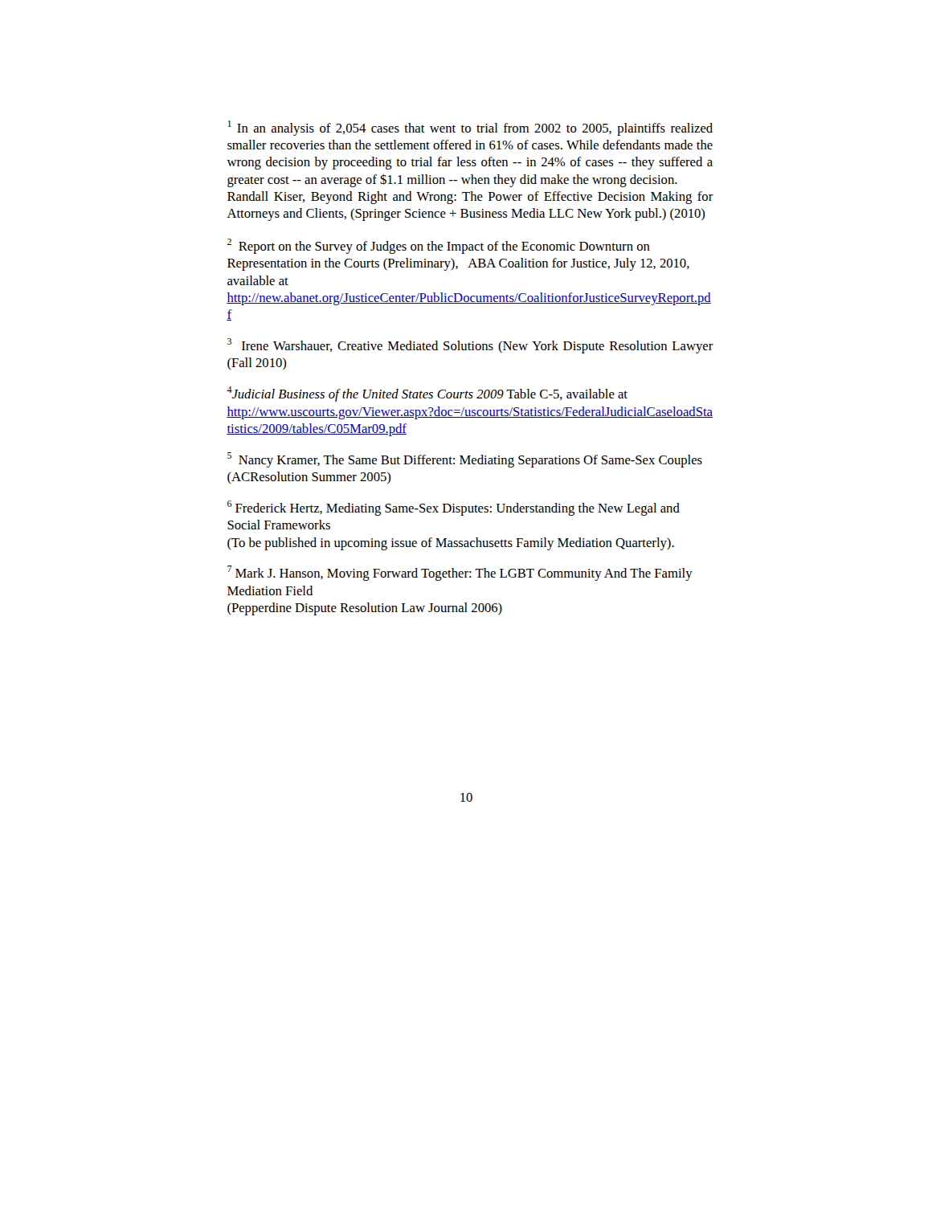1 In an analysis of 2,054 cases that went to trial from 2002 to 2005, plaintiffs realized smaller recoveries than the settlement offered in 61% of cases. While defendants made the wrong decision by proceeding to trial far less often -- in 24% of cases -- they suffered a greater cost -- an average of $1.1 million -- when they did make the wrong decision.
Randall Kiser, Beyond Right and Wrong: The Power of Effective Decision Making for Attorneys and Clients, (Springer Science + Business Media LLC New York publ.) (2010)
2 Report on the Survey of Judges on the Impact of the Economic Downturn on Representation in the Courts (Preliminary), ABA Coalition for Justice, July 12, 2010, available at
http://new.abanet.org/JusticeCenter/PublicDocuments/CoalitionforJusticeSurveyReport.pdf
3 Irene Warshauer, Creative Mediated Solutions (New York Dispute Resolution Lawyer (Fall 2010)
4Judicial Business of the United States Courts 2009 Table C-5, available at
http://www.uscourts.gov/Viewer.aspx?doc=/uscourts/Statistics/FederalJudicialCaseloadStatistics/2009/tables/C05Mar09.pdf
5 Nancy Kramer, The Same But Different: Mediating Separations Of Same-Sex Couples
(ACResolution Summer 2005)
6 Frederick Hertz, Mediating Same-Sex Disputes: Understanding the New Legal and Social Frameworks
(To be published in upcoming issue of Massachusetts Family Mediation Quarterly).
7 Mark J. Hanson, Moving Forward Together: The LGBT Community And The Family Mediation Field
(Pepperdine Dispute Resolution Law Journal 2006)
10